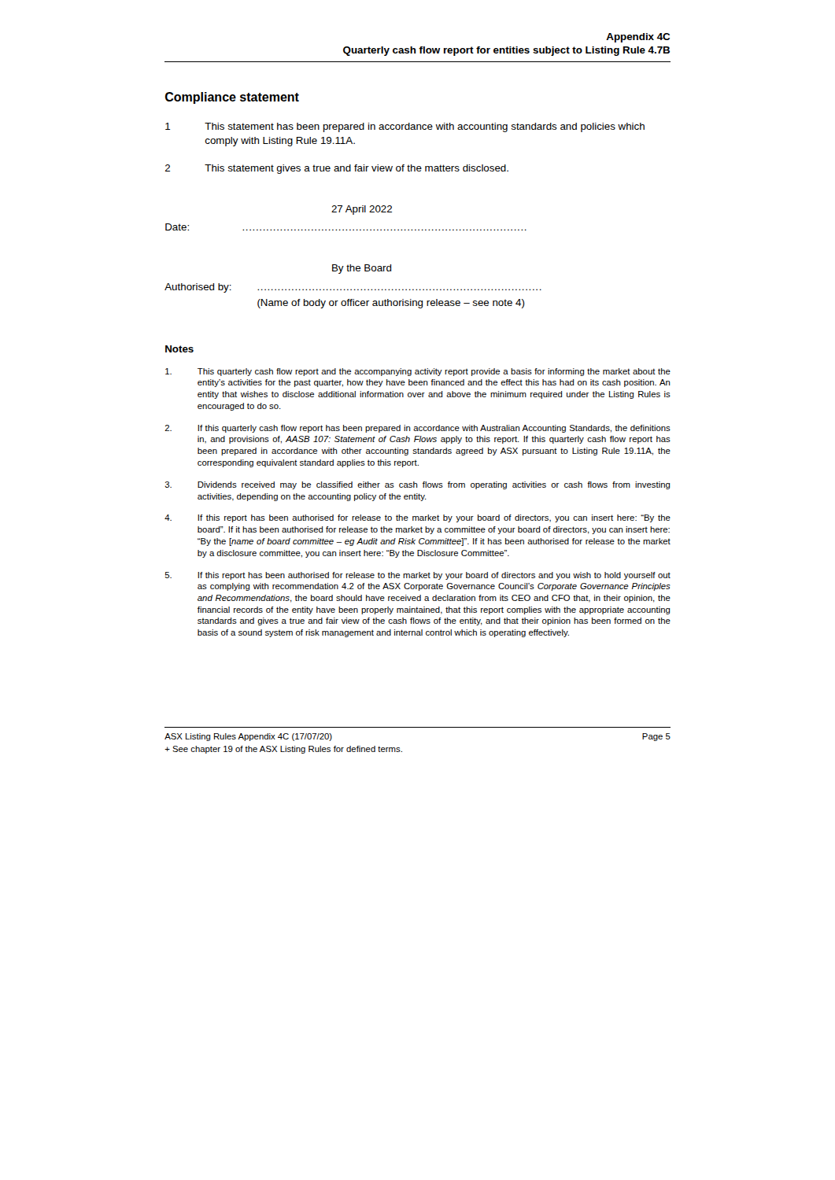Appendix 4C Quarterly cash flow report for entities subject to Listing Rule 4.7B
Compliance statement
This statement has been prepared in accordance with accounting standards and policies which comply with Listing Rule 19.11A.
This statement gives a true and fair view of the matters disclosed.
27 April 2022
Date: ...................................................................................
By the Board
Authorised by: ...................................................................................
(Name of body or officer authorising release – see note 4)
Notes
This quarterly cash flow report and the accompanying activity report provide a basis for informing the market about the entity’s activities for the past quarter, how they have been financed and the effect this has had on its cash position. An entity that wishes to disclose additional information over and above the minimum required under the Listing Rules is encouraged to do so.
If this quarterly cash flow report has been prepared in accordance with Australian Accounting Standards, the definitions in, and provisions of, AASB 107: Statement of Cash Flows apply to this report. If this quarterly cash flow report has been prepared in accordance with other accounting standards agreed by ASX pursuant to Listing Rule 19.11A, the corresponding equivalent standard applies to this report.
Dividends received may be classified either as cash flows from operating activities or cash flows from investing activities, depending on the accounting policy of the entity.
If this report has been authorised for release to the market by your board of directors, you can insert here: “By the board”. If it has been authorised for release to the market by a committee of your board of directors, you can insert here: “By the [name of board committee – eg Audit and Risk Committee]”. If it has been authorised for release to the market by a disclosure committee, you can insert here: “By the Disclosure Committee”.
If this report has been authorised for release to the market by your board of directors and you wish to hold yourself out as complying with recommendation 4.2 of the ASX Corporate Governance Council’s Corporate Governance Principles and Recommendations, the board should have received a declaration from its CEO and CFO that, in their opinion, the financial records of the entity have been properly maintained, that this report complies with the appropriate accounting standards and gives a true and fair view of the cash flows of the entity, and that their opinion has been formed on the basis of a sound system of risk management and internal control which is operating effectively.
ASX Listing Rules Appendix 4C (17/07/20) + See chapter 19 of the ASX Listing Rules for defined terms.
Page 5